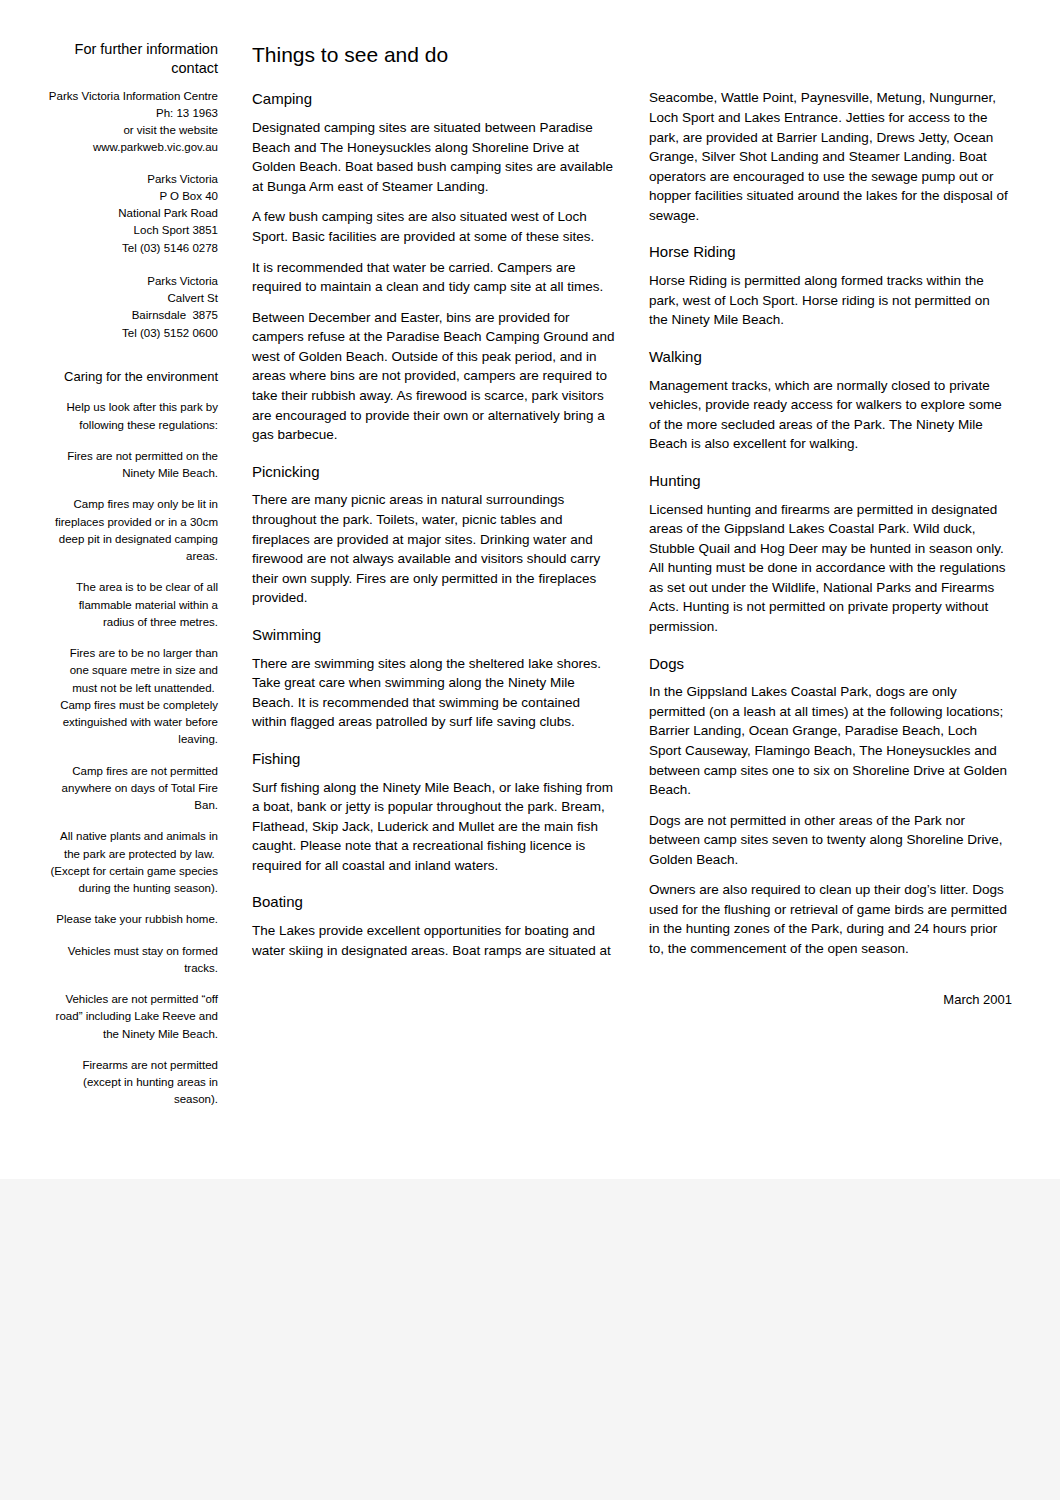For further information contact
Parks Victoria Information Centre
Ph: 13 1963
or visit the website
www.parkweb.vic.gov.au
Parks Victoria
P O Box 40
National Park Road
Loch Sport 3851
Tel (03) 5146 0278
Parks Victoria
Calvert St
Bairnsdale 3875
Tel (03) 5152 0600
Caring for the environment
Help us look after this park by following these regulations:
Fires are not permitted on the Ninety Mile Beach.
Camp fires may only be lit in fireplaces provided or in a 30cm deep pit in designated camping areas.
The area is to be clear of all flammable material within a radius of three metres.
Fires are to be no larger than one square metre in size and must not be left unattended. Camp fires must be completely extinguished with water before leaving.
Camp fires are not permitted anywhere on days of Total Fire Ban.
All native plants and animals in the park are protected by law. (Except for certain game species during the hunting season).
Please take your rubbish home.
Vehicles must stay on formed tracks.
Vehicles are not permitted “off road” including Lake Reeve and the Ninety Mile Beach.
Firearms are not permitted (except in hunting areas in season).
Things to see and do
Camping
Designated camping sites are situated between Paradise Beach and The Honeysuckles along Shoreline Drive at Golden Beach. Boat based bush camping sites are available at Bunga Arm east of Steamer Landing.
A few bush camping sites are also situated west of Loch Sport. Basic facilities are provided at some of these sites.
It is recommended that water be carried. Campers are required to maintain a clean and tidy camp site at all times.
Between December and Easter, bins are provided for campers refuse at the Paradise Beach Camping Ground and west of Golden Beach. Outside of this peak period, and in areas where bins are not provided, campers are required to take their rubbish away. As firewood is scarce, park visitors are encouraged to provide their own or alternatively bring a gas barbecue.
Picnicking
There are many picnic areas in natural surroundings throughout the park. Toilets, water, picnic tables and fireplaces are provided at major sites. Drinking water and firewood are not always available and visitors should carry their own supply. Fires are only permitted in the fireplaces provided.
Swimming
There are swimming sites along the sheltered lake shores. Take great care when swimming along the Ninety Mile Beach. It is recommended that swimming be contained within flagged areas patrolled by surf life saving clubs.
Fishing
Surf fishing along the Ninety Mile Beach, or lake fishing from a boat, bank or jetty is popular throughout the park. Bream, Flathead, Skip Jack, Luderick and Mullet are the main fish caught. Please note that a recreational fishing licence is required for all coastal and inland waters.
Boating
The Lakes provide excellent opportunities for boating and water skiing in designated areas. Boat ramps are situated at Seacombe, Wattle Point, Paynesville, Metung, Nungurner, Loch Sport and Lakes Entrance. Jetties for access to the park, are provided at Barrier Landing, Drews Jetty, Ocean Grange, Silver Shot Landing and Steamer Landing. Boat operators are encouraged to use the sewage pump out or hopper facilities situated around the lakes for the disposal of sewage.
Horse Riding
Horse Riding is permitted along formed tracks within the park, west of Loch Sport. Horse riding is not permitted on the Ninety Mile Beach.
Walking
Management tracks, which are normally closed to private vehicles, provide ready access for walkers to explore some of the more secluded areas of the Park. The Ninety Mile Beach is also excellent for walking.
Hunting
Licensed hunting and firearms are permitted in designated areas of the Gippsland Lakes Coastal Park. Wild duck, Stubble Quail and Hog Deer may be hunted in season only. All hunting must be done in accordance with the regulations as set out under the Wildlife, National Parks and Firearms Acts. Hunting is not permitted on private property without permission.
Dogs
In the Gippsland Lakes Coastal Park, dogs are only permitted (on a leash at all times) at the following locations; Barrier Landing, Ocean Grange, Paradise Beach, Loch Sport Causeway, Flamingo Beach, The Honeysuckles and between camp sites one to six on Shoreline Drive at Golden Beach.
Dogs are not permitted in other areas of the Park nor between camp sites seven to twenty along Shoreline Drive, Golden Beach.
Owners are also required to clean up their dog’s litter. Dogs used for the flushing or retrieval of game birds are permitted in the hunting zones of the Park, during and 24 hours prior to, the commencement of the open season.
March 2001